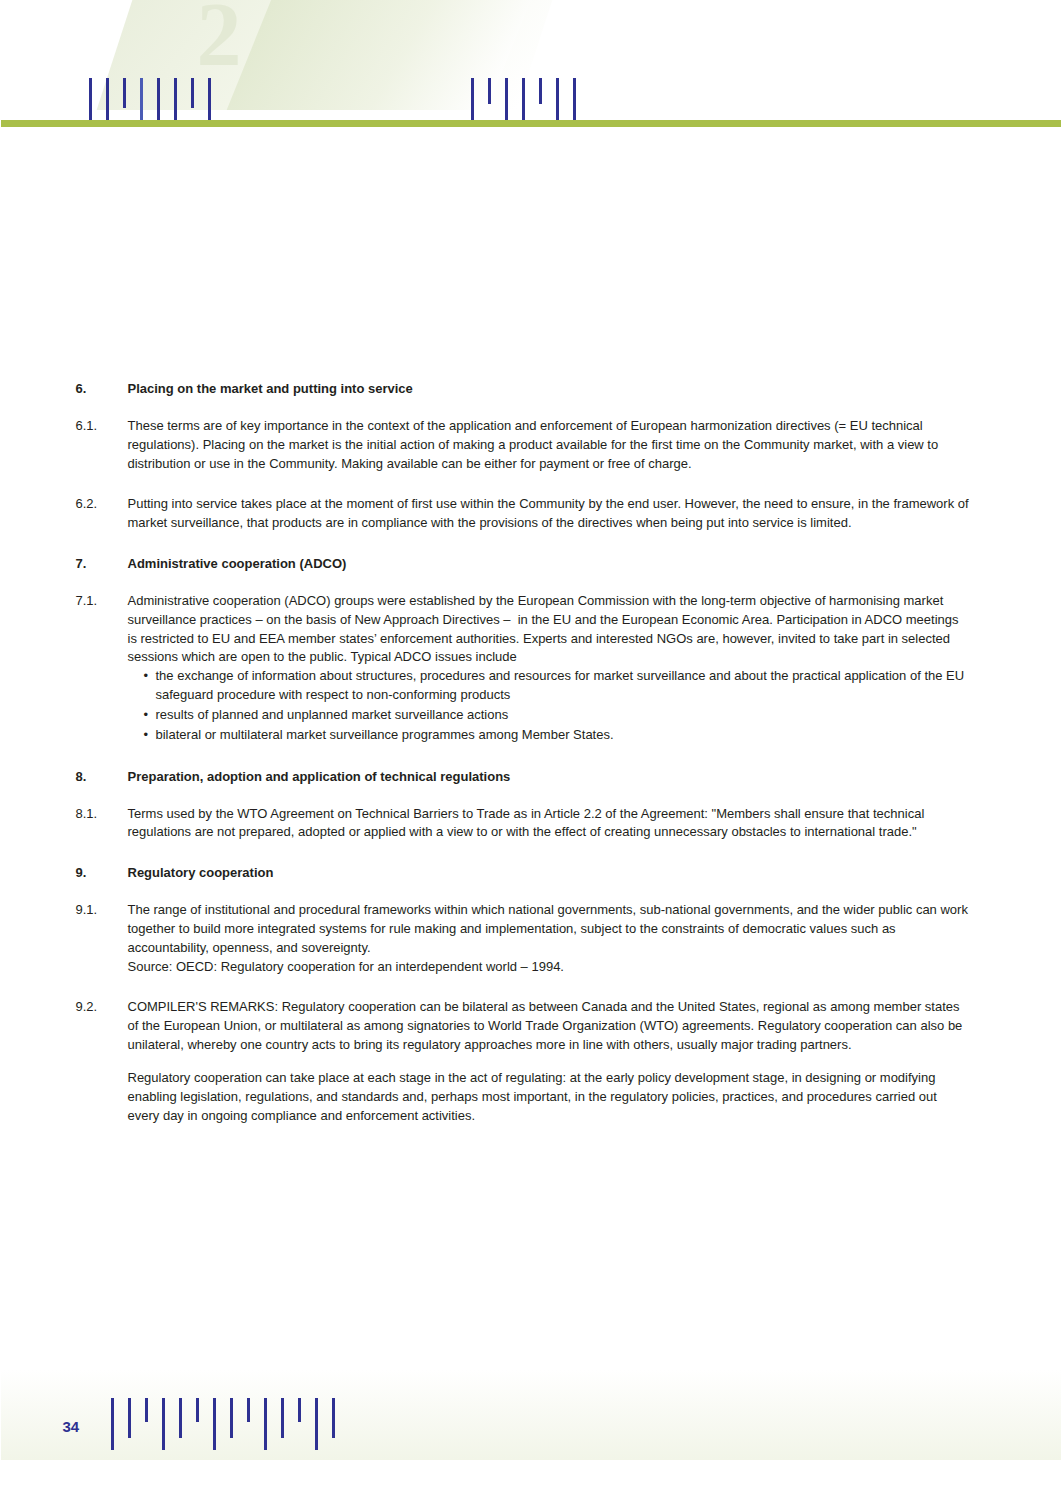2
6.
Placing on the market and putting into service
6.1.
These terms are of key importance in the context of the application and enforcement of European harmoni­zation directives (= EU technical regulations). Placing on the market is the initial action of making a product available for the first time on the Community market, with a view to distribution or use in the Community. Making available can be either for payment or free of charge.
6.2.
Putting into service takes place at the moment of first use within the Community by the end user. However, the need to ensure, in the framework of market surveillance, that products are in compliance with the provi­sions of the directives when being put into service is limited.
7.
Administrative cooperation (ADCO)
7.1.
Administrative cooperation (ADCO) groups were established by the European Commission with the long-term objective of harmonising market surveillance practices – on the basis of New Approach Directives – in the EU and the European Economic Area. Participation in ADCO meetings is restricted to EU and EEA member states’ enforcement authorities. Experts and interested NGOs are, however, invited to take part in selected sessions which are open to the public. Typical ADCO issues include
the exchange of information about structures, procedures and resources for market surveillance and about the practical application of the EU safeguard procedure with respect to non-conforming products
results of planned and unplanned market surveillance actions
bilateral or multilateral market surveillance programmes among Member States.
8.
Preparation, adoption and application of technical regulations
8.1.
Terms used by the WTO Agreement on Technical Barriers to Trade as in Article 2.2 of the Agreement: "Members shall ensure that technical regulations are not prepared, adopted or applied with a view to or with the effect of creating unnecessary obstacles to international trade."
9.
Regulatory cooperation
9.1.
The range of institutional and procedural frameworks within which national governments, sub-national governments, and the wider public can work together to build more integrated systems for rule making and implementation, subject to the constraints of democratic values such as accountability, openness, and sovereignty.
Source: OECD: Regulatory cooperation for an interdependent world – 1994.
9.2.
COMPILER'S REMARKS: Regulatory cooperation can be bilateral as between Canada and the United States, regional as among member states of the European Union, or multilateral as among signatories to World Trade Organization (WTO) agreements. Regulatory cooperation can also be unilateral, whereby one country acts to bring its regulatory approaches more in line with others, usually major trading partners.
Regulatory cooperation can take place at each stage in the act of regulating: at the early policy development stage, in designing or modifying enabling legislation, regulations, and standards and, perhaps most impor­tant, in the regulatory policies, practices, and procedures carried out every day in ongoing compliance and enforcement activities.
34